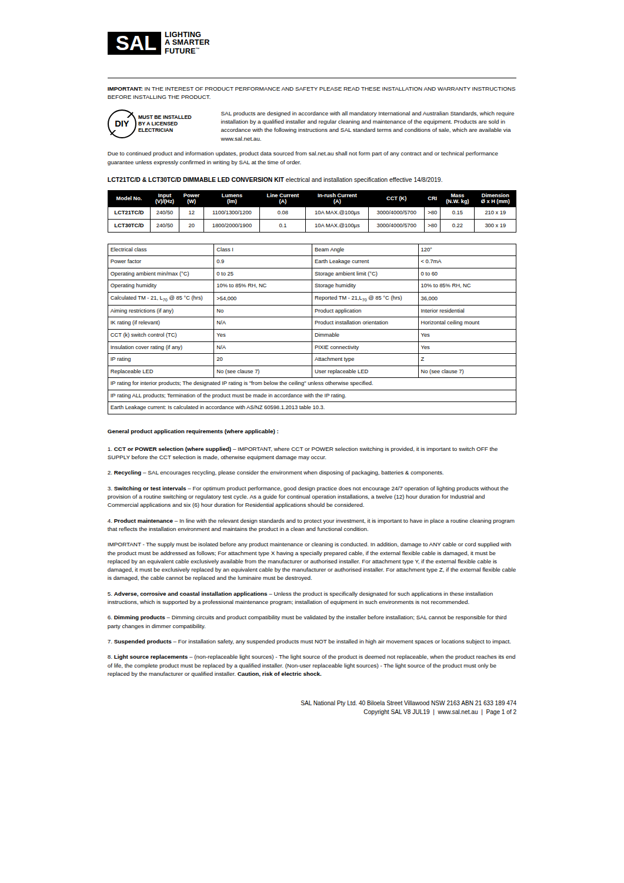SAL
LIGHTING
A SMARTER
FUTURE™
IMPORTANT: IN THE INTEREST OF PRODUCT PERFORMANCE AND SAFETY PLEASE READ THESE INSTALLATION AND WARRANTY INSTRUCTIONS BEFORE INSTALLING THE PRODUCT.
DIY
MUST BE INSTALLED
BY A LICENSED
ELECTRICIAN
SAL products are designed in accordance with all mandatory International and Australian Standards, which require installation by a qualified installer and regular cleaning and maintenance of the equipment. Products are sold in accordance with the following instructions and SAL standard terms and conditions of sale, which are available via www.sal.net.au.
Due to continued product and information updates, product data sourced from sal.net.au shall not form part of any contract and or technical performance guarantee unless expressly confirmed in writing by SAL at the time of order.
LCT21TC/D & LCT30TC/D DIMMABLE LED CONVERSION KIT electrical and installation specification effective 14/8/2019.
| Model No. | Input (V)/(Hz) | Power (W) | Lumens (lm) | Line Current (A) | In-rush Current (A) | CCT (K) | CRI | Mass (N.W. kg) | Dimension Ø x H (mm) |
| --- | --- | --- | --- | --- | --- | --- | --- | --- | --- |
| LCT21TC/D | 240/50 | 12 | 1100/1300/1200 | 0.08 | 10A MAX.@100µs | 3000/4000/5700 | >80 | 0.15 | 210 x 19 |
| LCT30TC/D | 240/50 | 20 | 1800/2000/1900 | 0.1 | 10A MAX.@100µs | 3000/4000/5700 | >80 | 0.22 | 300 x 19 |
| Electrical class | Class I | Beam Angle | 120° |
| Power factor | 0.9 | Earth Leakage current | < 0.7mA |
| Operating ambient min/max (°C) | 0 to 25 | Storage ambient limit (°C) | 0 to 60 |
| Operating humidity | 10% to 85% RH, NC | Storage humidity | 10% to 85% RH, NC |
| Calculated TM - 21, L 70 @ 85 °C (hrs) | >54,000 | Reported TM - 21,L 70 @ 85 °C (hrs) | 36,000 |
| Aiming restrictions (if any) | No | Product application | Interior residential |
| IK rating (if relevant) | N/A | Product installation orientation | Horizontal ceiling mount |
| CCT (k) switch control (TC) | Yes | Dimmable | Yes |
| Insulation cover rating (if any) | N/A | PIXIE connectivity | Yes |
| IP rating | 20 | Attachment type | Z |
| Replaceable LED | No (see clause 7) | User replaceable LED | No (see clause 7) |
| IP rating for interior products; The designated IP rating is "from below the ceiling" unless otherwise specified. |
| IP rating ALL products; Termination of the product must be made in accordance with the IP rating. |
| Earth Leakage current: Is calculated in accordance with AS/NZ 60598.1.2013 table 10.3. |
General product application requirements (where applicable) :
1. CCT or POWER selection (where supplied) – IMPORTANT, where CCT or POWER selection switching is provided, it is important to switch OFF the SUPPLY before the CCT selection is made, otherwise equipment damage may occur.
2. Recycling – SAL encourages recycling, please consider the environment when disposing of packaging, batteries & components.
3. Switching or test intervals – For optimum product performance, good design practice does not encourage 24/7 operation of lighting products without the provision of a routine switching or regulatory test cycle. As a guide for continual operation installations, a twelve (12) hour duration for Industrial and Commercial applications and six (6) hour duration for Residential applications should be considered.
4. Product maintenance – In line with the relevant design standards and to protect your investment, it is important to have in place a routine cleaning program that reflects the installation environment and maintains the product in a clean and functional condition.
IMPORTANT - The supply must be isolated before any product maintenance or cleaning is conducted. In addition, damage to ANY cable or cord supplied with the product must be addressed as follows; For attachment type X having a specially prepared cable, if the external flexible cable is damaged, it must be replaced by an equivalent cable exclusively available from the manufacturer or authorised installer. For attachment type Y, if the external flexible cable is damaged, it must be exclusively replaced by an equivalent cable by the manufacturer or authorised installer. For attachment type Z, if the external flexible cable is damaged, the cable cannot be replaced and the luminaire must be destroyed.
5. Adverse, corrosive and coastal installation applications – Unless the product is specifically designated for such applications in these installation instructions, which is supported by a professional maintenance program; installation of equipment in such environments is not recommended.
6. Dimming products – Dimming circuits and product compatibility must be validated by the installer before installation; SAL cannot be responsible for third party changes in dimmer compatibility.
7. Suspended products – For installation safety, any suspended products must NOT be installed in high air movement spaces or locations subject to impact.
8. Light source replacements – (non-replaceable light sources) - The light source of the product is deemed not replaceable, when the product reaches its end of life, the complete product must be replaced by a qualified installer. (Non-user replaceable light sources) - The light source of the product must only be replaced by the manufacturer or qualified installer. Caution, risk of electric shock.
SAL National Pty Ltd. 40 Biloela Street Villawood NSW 2163 ABN 21 633 189 474
Copyright SAL V8 JUL19 | www.sal.net.au | Page 1 of 2